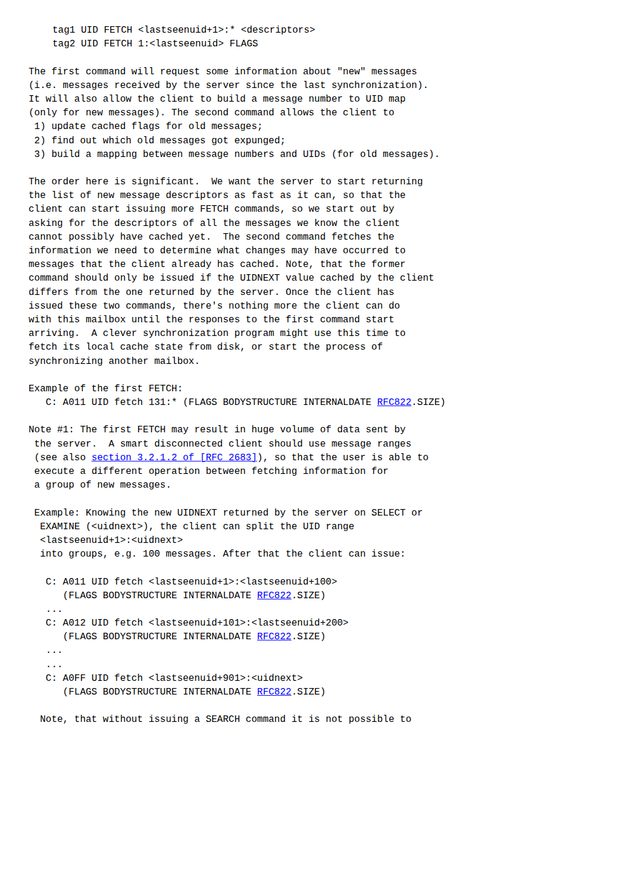tag1 UID FETCH <lastseenuid+1>:* <descriptors>
tag2 UID FETCH 1:<lastseenuid> FLAGS
The first command will request some information about "new" messages
(i.e. messages received by the server since the last synchronization).
It will also allow the client to build a message number to UID map
(only for new messages). The second command allows the client to
 1) update cached flags for old messages;
 2) find out which old messages got expunged;
 3) build a mapping between message numbers and UIDs (for old messages).
The order here is significant.  We want the server to start returning
the list of new message descriptors as fast as it can, so that the
client can start issuing more FETCH commands, so we start out by
asking for the descriptors of all the messages we know the client
cannot possibly have cached yet.  The second command fetches the
information we need to determine what changes may have occurred to
messages that the client already has cached. Note, that the former
command should only be issued if the UIDNEXT value cached by the client
differs from the one returned by the server. Once the client has
issued these two commands, there's nothing more the client can do
with this mailbox until the responses to the first command start
arriving.  A clever synchronization program might use this time to
fetch its local cache state from disk, or start the process of
synchronizing another mailbox.
Example of the first FETCH:
   C: A011 UID fetch 131:* (FLAGS BODYSTRUCTURE INTERNALDATE RFC822.SIZE)
Note #1: The first FETCH may result in huge volume of data sent by
 the server.  A smart disconnected client should use message ranges
 (see also section 3.2.1.2 of [RFC 2683]), so that the user is able to
 execute a different operation between fetching information for
 a group of new messages.
 Example: Knowing the new UIDNEXT returned by the server on SELECT or
  EXAMINE (<uidnext>), the client can split the UID range
  <lastseenuid+1>:<uidnext>
  into groups, e.g. 100 messages. After that the client can issue:
   C: A011 UID fetch <lastseenuid+1>:<lastseenuid+100>
      (FLAGS BODYSTRUCTURE INTERNALDATE RFC822.SIZE)
   ...
   C: A012 UID fetch <lastseenuid+101>:<lastseenuid+200>
      (FLAGS BODYSTRUCTURE INTERNALDATE RFC822.SIZE)
   ...
   ...
   C: A0FF UID fetch <lastseenuid+901>:<uidnext>
      (FLAGS BODYSTRUCTURE INTERNALDATE RFC822.SIZE)
  Note, that without issuing a SEARCH command it is not possible to